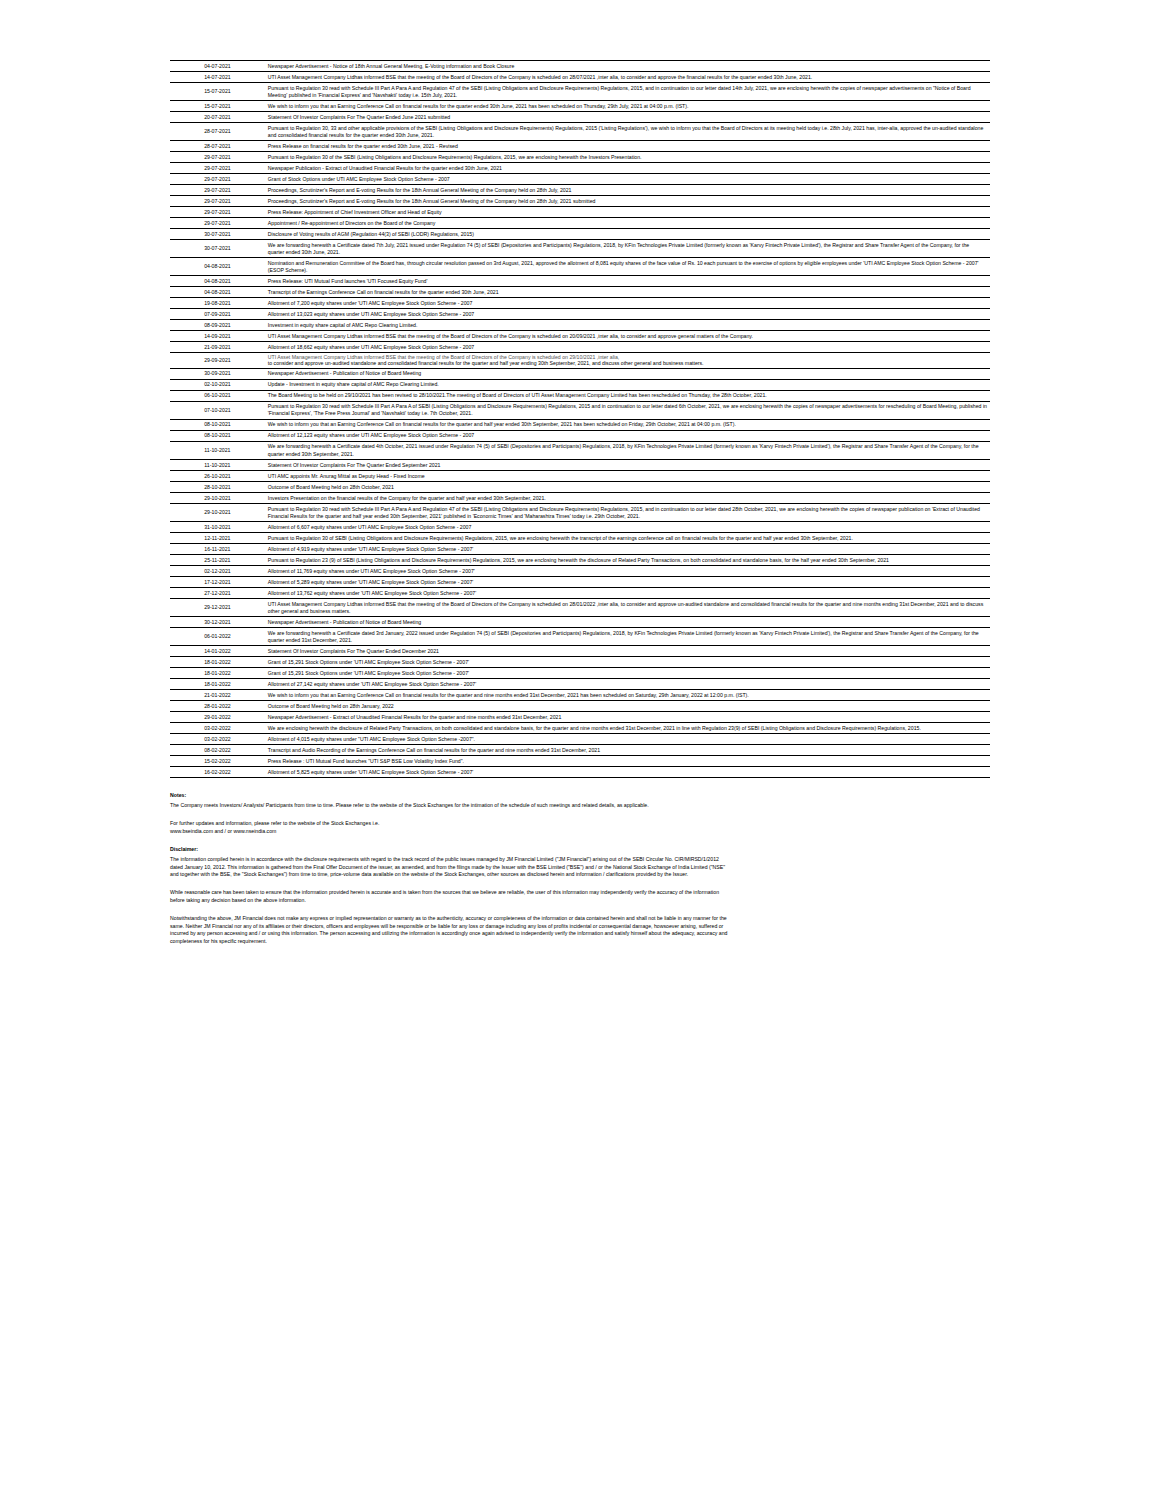| 04-07-2021 | Newspaper Advertisement - Notice of 18th Annual General Meeting, E-Voting information and Book Closure |
| 14-07-2021 | UTI Asset Management Company Ltdhas informed BSE that the meeting of the Board of Directors of the Company is scheduled on 28/07/2021 ,inter alia, to consider and approve the financial results for the quarter ended 30th June, 2021. |
| 15-07-2021 | Pursuant to Regulation 30 read with Schedule III Part A Para A and Regulation 47 of the SEBI (Listing Obligations and Disclosure Requirements) Regulations, 2015, and in continuation to our letter dated 14th July, 2021, we are enclosing herewith the copies of newspaper advertisements on "Notice of Board Meeting' published in 'Financial Express' and 'Navshakti' today i.e. 15th July, 2021. |
| 15-07-2021 | We wish to inform you that an Earning Conference Call on financial results for the quarter ended 30th June, 2021 has been scheduled on Thursday, 29th July, 2021 at 04:00 p.m. (IST). |
| 20-07-2021 | Statement Of Investor Complaints For The Quarter Ended June 2021 submitted |
| 28-07-2021 | Pursuant to Regulation 30, 33 and other applicable provisions of the SEBI (Listing Obligations and Disclosure Requirements) Regulations, 2015 ('Listing Regulations'), we wish to inform you that the Board of Directors at its meeting held today i.e. 28th July, 2021 has, inter-alia, approved the un-audited standalone and consolidated financial results for the quarter ended 30th June, 2021. |
| 28-07-2021 | Press Release on financial results for the quarter ended 30th June, 2021 - Revised |
| 29-07-2021 | Pursuant to Regulation 30 of the SEBI (Listing Obligations and Disclosure Requirements) Regulations, 2015, we are enclosing herewith the Investors Presentation. |
| 29-07-2021 | Newspaper Publication - Extract of Unaudited Financial Results for the quarter ended 30th June, 2021 |
| 29-07-2021 | Grant of Stock Options under UTI AMC Employee Stock Option Scheme - 2007 |
| 29-07-2021 | Proceedings, Scrutinizer's Report and E-voting Results for the 18th Annual General Meeting of the Company held on 28th July, 2021 |
| 29-07-2021 | Proceedings, Scrutinizer's Report and E-voting Results for the 18th Annual General Meeting of the Company held on 28th July, 2021 submitted |
| 29-07-2021 | Press Release: Appointment of Chief Investment Officer and Head of Equity |
| 29-07-2021 | Appointment / Re-appointment of Directors on the Board of the Company |
| 30-07-2021 | Disclosure of Voting results of AGM (Regulation 44(3) of SEBI (LODR) Regulations, 2015) |
| 30-07-2021 | We are forwarding herewith a Certificate dated 7th July, 2021 issued under Regulation 74 (5) of SEBI (Depositories and Participants) Regulations, 2018, by KFin Technologies Private Limited (formerly known as 'Karvy Fintech Private Limited'), the Registrar and Share Transfer Agent of the Company, for the quarter ended 30th June, 2021. |
| 04-08-2021 | Nomination and Remuneration Committee of the Board has, through circular resolution passed on 3rd August, 2021, approved the allotment of 8,081 equity shares of the face value of Rs. 10 each pursuant to the exercise of options by eligible employees under 'UTI AMC Employee Stock Option Scheme - 2007' (ESOP Scheme). |
| 04-08-2021 | Press Release: UTI Mutual Fund launches 'UTI Focused Equity Fund' |
| 04-08-2021 | Transcript of the Earnings Conference Call on financial results for the quarter ended 30th June, 2021 |
| 19-08-2021 | Allotment of 7,200 equity shares under 'UTI AMC Employee Stock Option Scheme - 2007 |
| 07-09-2021 | Allotment of 13,023 equity shares under UTI AMC Employee Stock Option Scheme - 2007 |
| 08-09-2021 | Investment in equity share capital of AMC Repo Clearing Limited. |
| 14-09-2021 | UTI Asset Management Company Ltdhas informed BSE that the meeting of the Board of Directors of the Company is scheduled on 20/09/2021 ,inter alia, to consider and approve general matters of the Company. |
| 21-09-2021 | Allotment of 18,662 equity shares under UTI AMC Employee Stock Option Scheme - 2007 |
| 29-09-2021 | UTI Asset Management Company Ltdhas informed BSE that the meeting of the Board of Directors of the Company is scheduled on 29/10/2021 ,inter alia, to consider and approve un-audited standalone and consolidated financial results for the quarter and half year ending 30th September, 2021, and discuss other general and business matters. |
| 30-09-2021 | Newspaper Advertisement - Publication of Notice of Board Meeting |
| 02-10-2021 | Update - Investment in equity share capital of AMC Repo Clearing Limited. |
| 06-10-2021 | The Board Meeting to be held on 29/10/2021 has been revised to 28/10/2021.The meeting of Board of Directors of UTI Asset Management Company Limited has been rescheduled on Thursday, the 28th October, 2021. |
| 07-10-2021 | Pursuant to Regulation 30 read with Schedule III Part A Para A of SEBI (Listing Obligations and Disclosure Requirements) Regulations, 2015 and in continuation to our letter dated 6th October, 2021, we are enclosing herewith the copies of newspaper advertisements for rescheduling of Board Meeting, published in 'Financial Express', 'The Free Press Journal' and 'Navshakti' today i.e. 7th October, 2021. |
| 08-10-2021 | We wish to inform you that an Earning Conference Call on financial results for the quarter and half year ended 30th September, 2021 has been scheduled on Friday, 29th October, 2021 at 04:00 p.m. (IST). |
| 08-10-2021 | Allotment of 12,123 equity shares under UTI AMC Employee Stock Option Scheme - 2007 |
| 11-10-2021 | We are forwarding herewith a Certificate dated 4th October, 2021 issued under Regulation 74 (5) of SEBI (Depositories and Participants) Regulations, 2018, by KFin Technologies Private Limited (formerly known as 'Karvy Fintech Private Limited'), the Registrar and Share Transfer Agent of the Company, for the quarter ended 30th September, 2021. |
| 11-10-2021 | Statement Of Investor Complaints For The Quarter Ended September 2021 |
| 26-10-2021 | UTI AMC appoints Mr. Anurag Mittal as Deputy Head - Fixed Income |
| 28-10-2021 | Outcome of Board Meeting held on 28th October, 2021 |
| 29-10-2021 | Investors Presentation on the financial results of the Company for the quarter and half year ended 30th September, 2021. |
| 29-10-2021 | Pursuant to Regulation 30 read with Schedule III Part A Para A and Regulation 47 of the SEBI (Listing Obligations and Disclosure Requirements) Regulations, 2015, and in continuation to our letter dated 28th October, 2021, we are enclosing herewith the copies of newspaper publication on 'Extract of Unaudited Financial Results for the quarter and half year ended 30th September, 2021' published in 'Economic Times' and 'Maharashtra Times' today i.e. 29th October, 2021. |
| 31-10-2021 | Allotment of 6,607 equity shares under UTI AMC Employee Stock Option Scheme - 2007 |
| 12-11-2021 | Pursuant to Regulation 30 of SEBI (Listing Obligations and Disclosure Requirements) Regulations, 2015, we are enclosing herewith the transcript of the earnings conference call on financial results for the quarter and half year ended 30th September, 2021. |
| 16-11-2021 | Allotment of 4,919 equity shares under 'UTI AMC Employee Stock Option Scheme - 2007' |
| 25-11-2021 | Pursuant to Regulation 23 (9) of SEBI (Listing Obligations and Disclosure Requirements) Regulations, 2015, we are enclosing herewith the disclosure of Related Party Transactions, on both consolidated and standalone basis, for the half year ended 30th September, 2021 |
| 02-12-2021 | Allotment of 11,769 equity shares under UTI AMC Employee Stock Option Scheme - 2007' |
| 17-12-2021 | Allotment of 5,289 equity shares under 'UTI AMC Employee Stock Option Scheme - 2007' |
| 27-12-2021 | Allotment of 13,762 equity shares under 'UTI AMC Employee Stock Option Scheme - 2007' |
| 29-12-2021 | UTI Asset Management Company Ltdhas informed BSE that the meeting of the Board of Directors of the Company is scheduled on 28/01/2022 ,inter alia, to consider and approve un-audited standalone and consolidated financial results for the quarter and nine months ending 31st December, 2021 and to discuss other general and business matters. |
| 30-12-2021 | Newspaper Advertisement - Publication of Notice of Board Meeting |
| 06-01-2022 | We are forwarding herewith a Certificate dated 3rd January, 2022 issued under Regulation 74 (5) of SEBI (Depositories and Participants) Regulations, 2018, by KFin Technologies Private Limited (formerly known as 'Karvy Fintech Private Limited'), the Registrar and Share Transfer Agent of the Company, for the quarter ended 31st December, 2021. |
| 14-01-2022 | Statement Of Investor Complaints For The Quarter Ended December 2021 |
| 18-01-2022 | Grant of 15,291 Stock Options under 'UTI AMC Employee Stock Option Scheme - 2007' |
| 18-01-2022 | Grant of 15,291 Stock Options under 'UTI AMC Employee Stock Option Scheme - 2007' |
| 18-01-2022 | Allotment of 27,142 equity shares under 'UTI AMC Employee Stock Option Scheme - 2007' |
| 21-01-2022 | We wish to inform you that an Earning Conference Call on financial results for the quarter and nine months ended 31st December, 2021 has been scheduled on Saturday, 29th January, 2022 at 12:00 p.m. (IST). |
| 28-01-2022 | Outcome of Board Meeting held on 28th January, 2022 |
| 29-01-2022 | Newspaper Advertisement - Extract of Unaudited Financial Results for the quarter and nine months ended 31st December, 2021 |
| 03-02-2022 | We are enclosing herewith the disclosure of Related Party Transactions, on both consolidated and standalone basis, for the quarter and nine months ended 31st December, 2021 in line with Regulation 23(9) of SEBI (Listing Obligations and Disclosure Requirements) Regulations, 2015. |
| 03-02-2022 | Allotment of 4,015 equity shares under "UTI AMC Employee Stock Option Scheme -2007". |
| 08-02-2022 | Transcript and Audio Recording of the Earnings Conference Call on financial results for the quarter and nine months ended 31st December, 2021 |
| 15-02-2022 | Press Release : UTI Mutual Fund launches "UTI S&P BSE Low Volatility Index Fund". |
| 16-02-2022 | Allotment of 5,825 equity shares under 'UTI AMC Employee Stock Option Scheme - 2007' |
Notes:
The Company meets Investors/ Analysts/ Participants from time to time. Please refer to the website of the Stock Exchanges for the intimation of the schedule of such meetings and related details, as applicable.
For further updates and information, please refer to the website of the Stock Exchanges i.e.
www.bseindia.com and / or www.nseindia.com
Disclaimer:
The information compiled herein is in accordance with the disclosure requirements with regard to the track record of the public issues managed by JM Financial Limited ("JM Financial") arising out of the SEBI Circular No. CIR/MIRSD/1/2012 dated January 10, 2012. This information is gathered from the Final Offer Document of the issuer, as amended, and from the filings made by the Issuer with the BSE Limited ("BSE") and / or the National Stock Exchange of India Limited ("NSE" and together with the BSE, the "Stock Exchanges") from time to time, price-volume data available on the website of the Stock Exchanges, other sources as disclosed herein and information / clarifications provided by the Issuer.
While reasonable care has been taken to ensure that the information provided herein is accurate and is taken from the sources that we believe are reliable, the user of this information may independently verify the accuracy of the information before taking any decision based on the above information.
Notwithstanding the above, JM Financial does not make any express or implied representation or warranty as to the authenticity, accuracy or completeness of the information or data contained herein and shall not be liable in any manner for the same. Neither JM Financial nor any of its affiliates or their directors, officers and employees will be responsible or be liable for any loss or damage including any loss of profits incidental or consequential damage, howsoever arising, suffered or incurred by any person accessing and / or using this information. The person accessing and utilizing the information is accordingly once again advised to independently verify the information and satisfy himself about the adequacy, accuracy and completeness for his specific requirement.